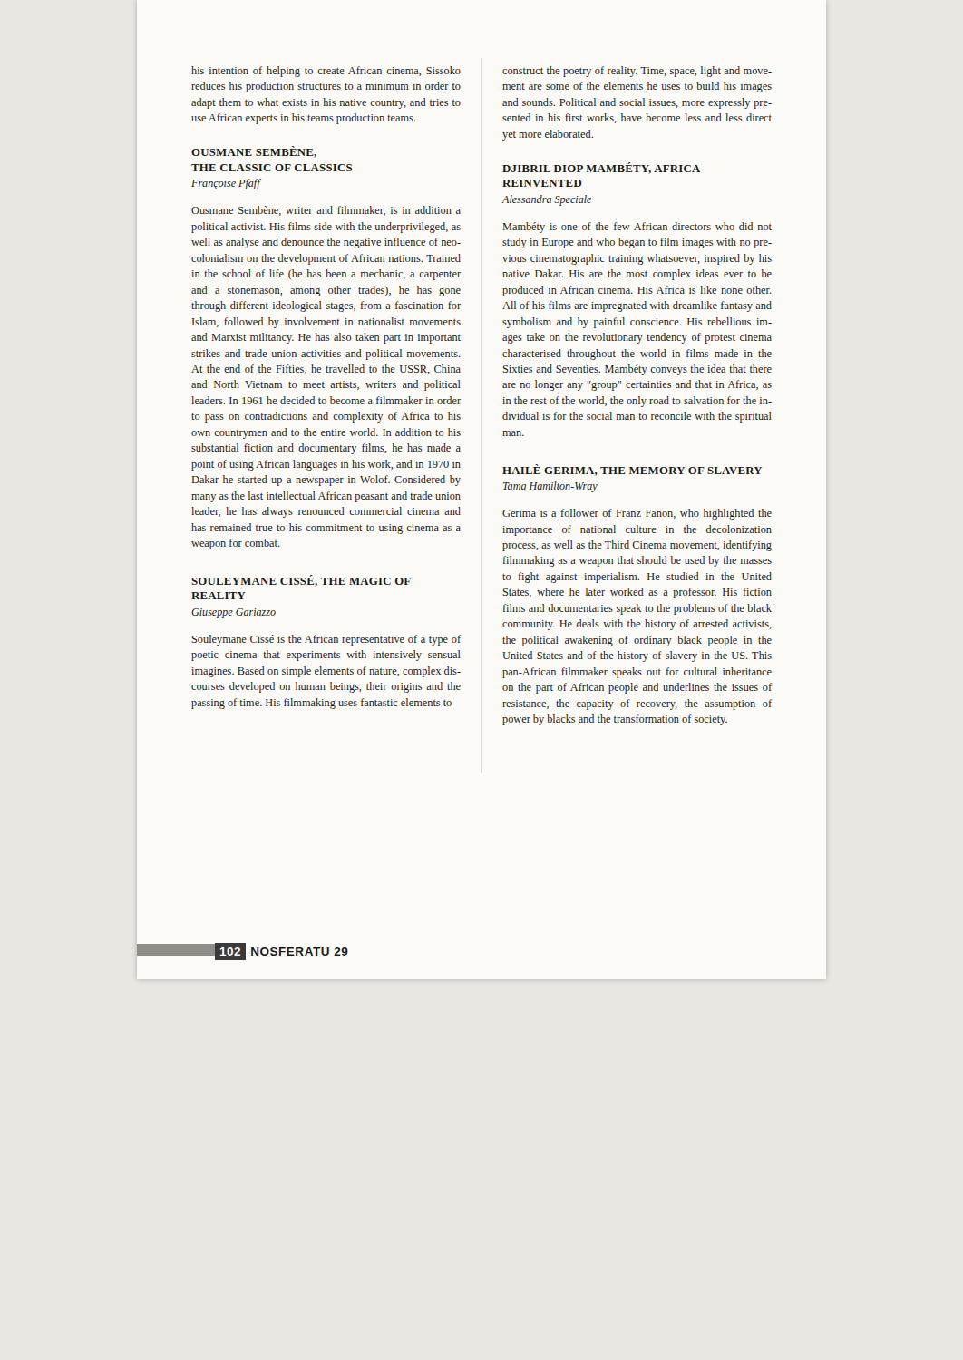his intention of helping to create African cinema, Sissoko reduces his production structures to a minimum in order to adapt them to what exists in his native country, and tries to use African experts in his teams production teams.
Ousmane Sembène,
the classic of classics
Françoise Pfaff
Ousmane Sembène, writer and filmmaker, is in addition a political activist. His films side with the underprivileged, as well as analyse and denounce the negative influence of neo-colonialism on the development of African nations. Trained in the school of life (he has been a mechanic, a carpenter and a stonemason, among other trades), he has gone through different ideological stages, from a fascination for Islam, followed by involvement in nationalist movements and Marxist militancy. He has also taken part in important strikes and trade union activities and political movements. At the end of the Fifties, he travelled to the USSR, China and North Vietnam to meet artists, writers and political leaders. In 1961 he decided to become a filmmaker in order to pass on contradictions and complexity of Africa to his own countrymen and to the entire world. In addition to his substantial fiction and documentary films, he has made a point of using African languages in his work, and in 1970 in Dakar he started up a newspaper in Wolof. Considered by many as the last intellectual African peasant and trade union leader, he has always renounced commercial cinema and has remained true to his commitment to using cinema as a weapon for combat.
Souleymane Cissé, the magic of reality
Giuseppe Gariazzo
Souleymane Cissé is the African representative of a type of poetic cinema that experiments with intensively sensual imagines. Based on simple elements of nature, complex discourses developed on human beings, their origins and the passing of time. His filmmaking uses fantastic elements to
construct the poetry of reality. Time, space, light and movement are some of the elements he uses to build his images and sounds. Political and social issues, more expressly presented in his first works, have become less and less direct yet more elaborated.
Djibril Diop Mambéty, Africa reinvented
Alessandra Speciale
Mambéty is one of the few African directors who did not study in Europe and who began to film images with no previous cinematographic training whatsoever, inspired by his native Dakar. His are the most complex ideas ever to be produced in African cinema. His Africa is like none other. All of his films are impregnated with dreamlike fantasy and symbolism and by painful conscience. His rebellious images take on the revolutionary tendency of protest cinema characterised throughout the world in films made in the Sixties and Seventies. Mambéty conveys the idea that there are no longer any "group" certainties and that in Africa, as in the rest of the world, the only road to salvation for the individual is for the social man to reconcile with the spiritual man.
Hailè Gerima, the memory of slavery
Tama Hamilton-Wray
Gerima is a follower of Franz Fanon, who highlighted the importance of national culture in the decolonization process, as well as the Third Cinema movement, identifying filmmaking as a weapon that should be used by the masses to fight against imperialism. He studied in the United States, where he later worked as a professor. His fiction films and documentaries speak to the problems of the black community. He deals with the history of arrested activists, the political awakening of ordinary black people in the United States and of the history of slavery in the US. This pan-African filmmaker speaks out for cultural inheritance on the part of African people and underlines the issues of resistance, the capacity of recovery, the assumption of power by blacks and the transformation of society.
102 NOSFERATU 29